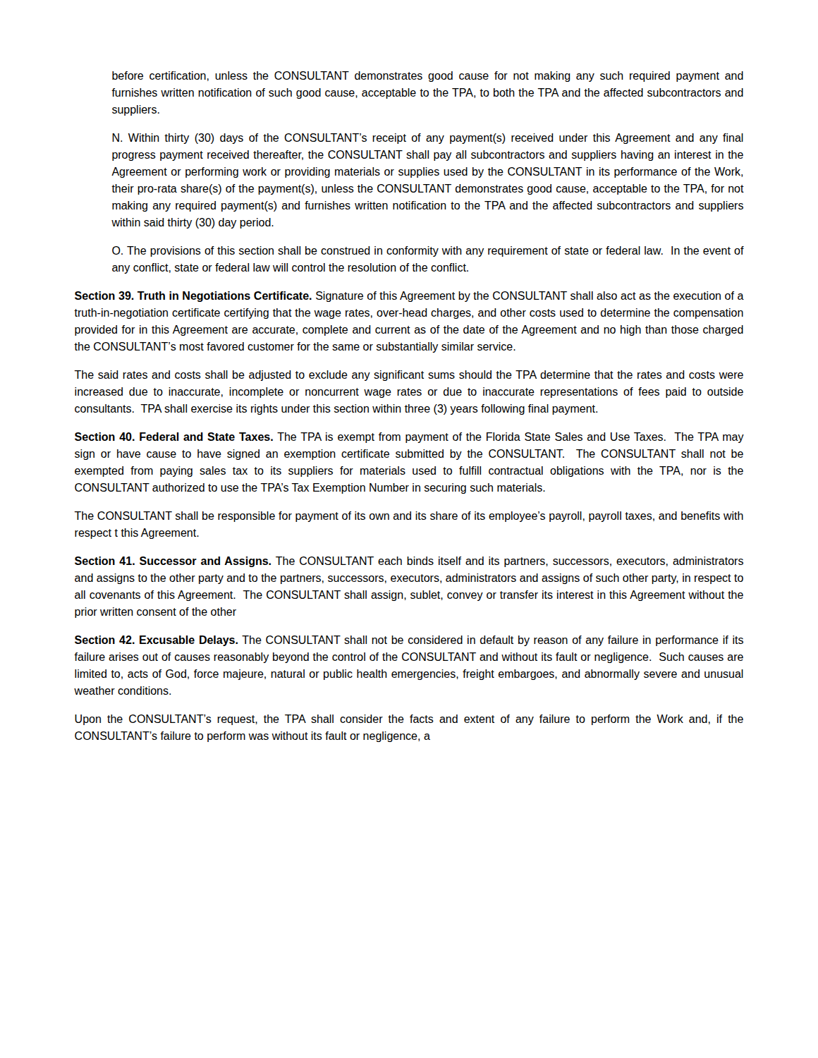before certification, unless the CONSULTANT demonstrates good cause for not making any such required payment and furnishes written notification of such good cause, acceptable to the TPA, to both the TPA and the affected subcontractors and suppliers.
N. Within thirty (30) days of the CONSULTANT’s receipt of any payment(s) received under this Agreement and any final progress payment received thereafter, the CONSULTANT shall pay all subcontractors and suppliers having an interest in the Agreement or performing work or providing materials or supplies used by the CONSULTANT in its performance of the Work, their pro-rata share(s) of the payment(s), unless the CONSULTANT demonstrates good cause, acceptable to the TPA, for not making any required payment(s) and furnishes written notification to the TPA and the affected subcontractors and suppliers within said thirty (30) day period.
O. The provisions of this section shall be construed in conformity with any requirement of state or federal law. In the event of any conflict, state or federal law will control the resolution of the conflict.
Section 39. Truth in Negotiations Certificate. Signature of this Agreement by the CONSULTANT shall also act as the execution of a truth-in-negotiation certificate certifying that the wage rates, over-head charges, and other costs used to determine the compensation provided for in this Agreement are accurate, complete and current as of the date of the Agreement and no high than those charged the CONSULTANT’s most favored customer for the same or substantially similar service.
The said rates and costs shall be adjusted to exclude any significant sums should the TPA determine that the rates and costs were increased due to inaccurate, incomplete or noncurrent wage rates or due to inaccurate representations of fees paid to outside consultants. TPA shall exercise its rights under this section within three (3) years following final payment.
Section 40. Federal and State Taxes. The TPA is exempt from payment of the Florida State Sales and Use Taxes. The TPA may sign or have cause to have signed an exemption certificate submitted by the CONSULTANT. The CONSULTANT shall not be exempted from paying sales tax to its suppliers for materials used to fulfill contractual obligations with the TPA, nor is the CONSULTANT authorized to use the TPA’s Tax Exemption Number in securing such materials.
The CONSULTANT shall be responsible for payment of its own and its share of its employee’s payroll, payroll taxes, and benefits with respect t this Agreement.
Section 41. Successor and Assigns. The CONSULTANT each binds itself and its partners, successors, executors, administrators and assigns to the other party and to the partners, successors, executors, administrators and assigns of such other party, in respect to all covenants of this Agreement. The CONSULTANT shall assign, sublet, convey or transfer its interest in this Agreement without the prior written consent of the other
Section 42. Excusable Delays. The CONSULTANT shall not be considered in default by reason of any failure in performance if its failure arises out of causes reasonably beyond the control of the CONSULTANT and without its fault or negligence. Such causes are limited to, acts of God, force majeure, natural or public health emergencies, freight embargoes, and abnormally severe and unusual weather conditions.
Upon the CONSULTANT’s request, the TPA shall consider the facts and extent of any failure to perform the Work and, if the CONSULTANT’s failure to perform was without its fault or negligence, a